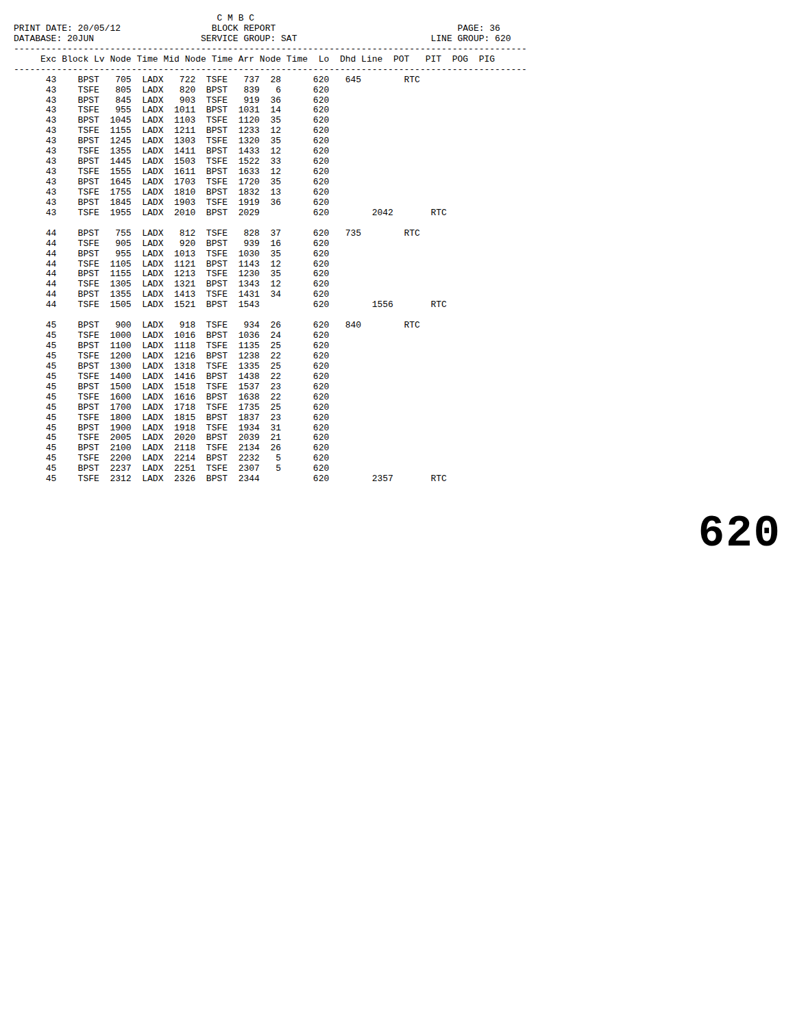C M B C
PRINT DATE: 20/05/12                 BLOCK REPORT                                  PAGE: 36
DATABASE: 20JUN                    SERVICE GROUP: SAT                         LINE GROUP: 620
------------------------------------------------------------------------------------------------
     Exc Block Lv Node Time Mid Node Time Arr Node Time  Lo  Dhd Line  POT   PIT  POG  PIG
------------------------------------------------------------------------------------------------
      43    BPST   705  LADX   722  TSFE   737  28      620   645        RTC
      43    TSFE   805  LADX   820  BPST   839   6      620
      43    BPST   845  LADX   903  TSFE   919  36      620
      43    TSFE   955  LADX  1011  BPST  1031  14      620
      43    BPST  1045  LADX  1103  TSFE  1120  35      620
      43    TSFE  1155  LADX  1211  BPST  1233  12      620
      43    BPST  1245  LADX  1303  TSFE  1320  35      620
      43    TSFE  1355  LADX  1411  BPST  1433  12      620
      43    BPST  1445  LADX  1503  TSFE  1522  33      620
      43    TSFE  1555  LADX  1611  BPST  1633  12      620
      43    BPST  1645  LADX  1703  TSFE  1720  35      620
      43    TSFE  1755  LADX  1810  BPST  1832  13      620
      43    BPST  1845  LADX  1903  TSFE  1919  36      620
      43    TSFE  1955  LADX  2010  BPST  2029          620        2042       RTC

      44    BPST   755  LADX   812  TSFE   828  37      620   735        RTC
      44    TSFE   905  LADX   920  BPST   939  16      620
      44    BPST   955  LADX  1013  TSFE  1030  35      620
      44    TSFE  1105  LADX  1121  BPST  1143  12      620
      44    BPST  1155  LADX  1213  TSFE  1230  35      620
      44    TSFE  1305  LADX  1321  BPST  1343  12      620
      44    BPST  1355  LADX  1413  TSFE  1431  34      620
      44    TSFE  1505  LADX  1521  BPST  1543          620        1556       RTC

      45    BPST   900  LADX   918  TSFE   934  26      620   840        RTC
      45    TSFE  1000  LADX  1016  BPST  1036  24      620
      45    BPST  1100  LADX  1118  TSFE  1135  25      620
      45    TSFE  1200  LADX  1216  BPST  1238  22      620
      45    BPST  1300  LADX  1318  TSFE  1335  25      620
      45    TSFE  1400  LADX  1416  BPST  1438  22      620
      45    BPST  1500  LADX  1518  TSFE  1537  23      620
      45    TSFE  1600  LADX  1616  BPST  1638  22      620
      45    BPST  1700  LADX  1718  TSFE  1735  25      620
      45    TSFE  1800  LADX  1815  BPST  1837  23      620
      45    BPST  1900  LADX  1918  TSFE  1934  31      620
      45    TSFE  2005  LADX  2020  BPST  2039  21      620
      45    BPST  2100  LADX  2118  TSFE  2134  26      620
      45    TSFE  2200  LADX  2214  BPST  2232   5      620
      45    BPST  2237  LADX  2251  TSFE  2307   5      620
      45    TSFE  2312  LADX  2326  BPST  2344          620        2357       RTC
620